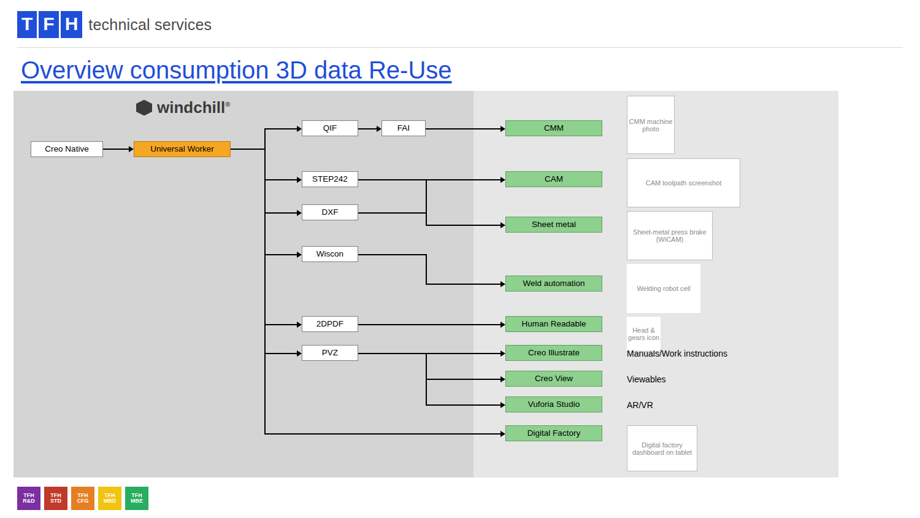TFH
technical services
Overview consumption 3D data Re-Use
windchill®
Creo Native
Universal Worker
QIF
FAI
STEP242
DXF
Wiscon
2DPDF
PVZ
CMM
CAM
Sheet metal
Weld automation
Human Readable
Creo Illustrate
Creo View
Vuforia Studio
Digital Factory
Manuals/Work instructions
Viewables
AR/VR
CMM machine photo
CAM toolpath screenshot
Sheet-metal press brake (WiCAM)
Welding robot cell
Head & gears icon
Digital factory dashboard on tablet
TFH R&D
TFH STD
TFH CFG
TFH MBD
TFH MBE